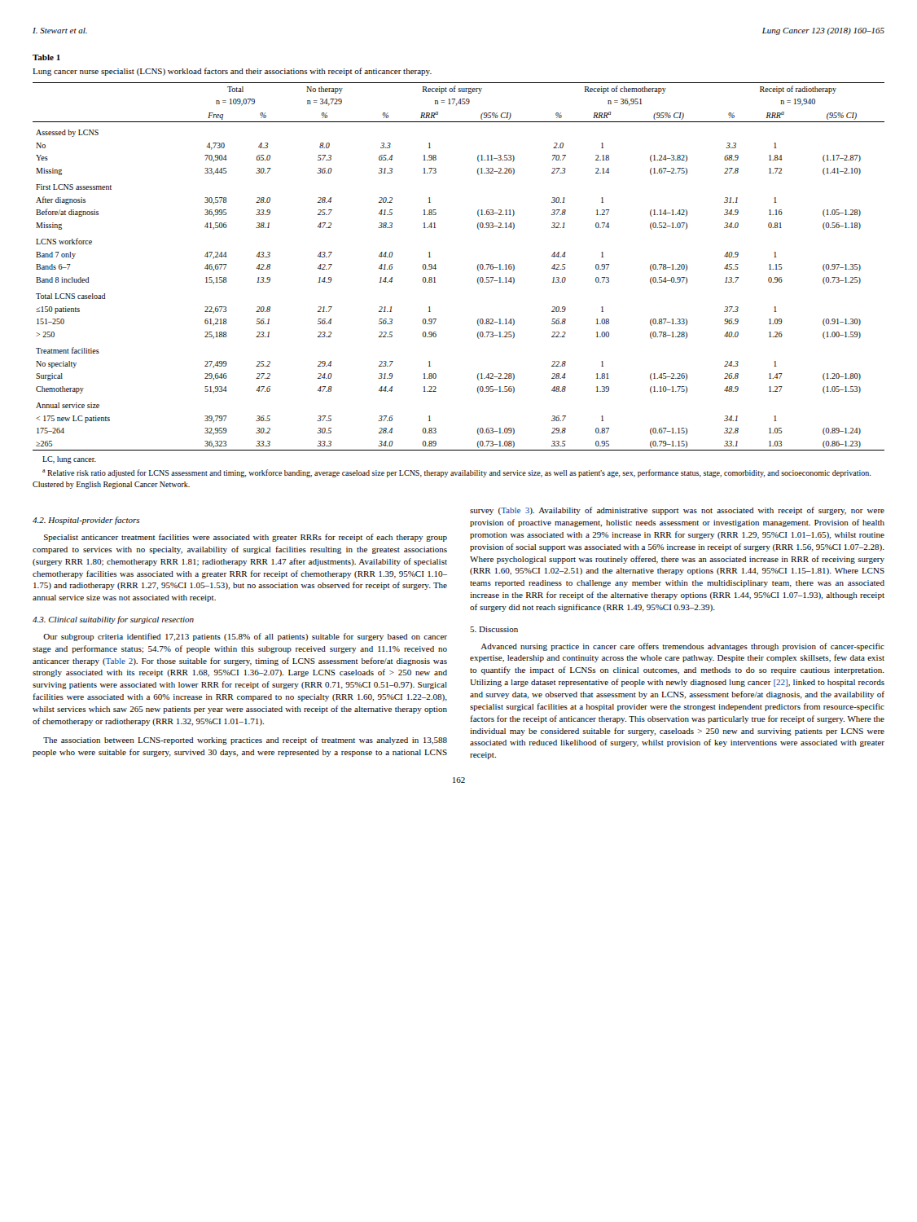I. Stewart et al.
Lung Cancer 123 (2018) 160–165
Table 1 Lung cancer nurse specialist (LCNS) workload factors and their associations with receipt of anticancer therapy.
| | Total | No therapy | Receipt of surgery | Receipt of chemotherapy | Receipt of radiotherapy |
| --- | --- | --- | --- | --- | --- |
| | n = 109,079 | n = 34,729 | n = 17,459 | n = 36,951 | n = 19,940 |
| | Freq | % | % | % | RRR a | (95% CI) | % | RRR a | (95% CI) | % | RRR a | (95% CI) |
| Assessed by LCNS |
| No | 4,730 | 4.3 | 8.0 | 3.3 | 1 | | 2.0 | 1 | | 3.3 | 1 | |
| Yes | 70,904 | 65.0 | 57.3 | 65.4 | 1.98 | (1.11–3.53) | 70.7 | 2.18 | (1.24–3.82) | 68.9 | 1.84 | (1.17–2.87) |
| Missing | 33,445 | 30.7 | 36.0 | 31.3 | 1.73 | (1.32–2.26) | 27.3 | 2.14 | (1.67–2.75) | 27.8 | 1.72 | (1.41–2.10) |
| First LCNS assessment |
| After diagnosis | 30,578 | 28.0 | 28.4 | 20.2 | 1 | | 30.1 | 1 | | 31.1 | 1 | |
| Before/at diagnosis | 36,995 | 33.9 | 25.7 | 41.5 | 1.85 | (1.63–2.11) | 37.8 | 1.27 | (1.14–1.42) | 34.9 | 1.16 | (1.05–1.28) |
| Missing | 41,506 | 38.1 | 47.2 | 38.3 | 1.41 | (0.93–2.14) | 32.1 | 0.74 | (0.52–1.07) | 34.0 | 0.81 | (0.56–1.18) |
| LCNS workforce |
| Band 7 only | 47,244 | 43.3 | 43.7 | 44.0 | 1 | | 44.4 | 1 | | 40.9 | 1 | |
| Bands 6–7 | 46,677 | 42.8 | 42.7 | 41.6 | 0.94 | (0.76–1.16) | 42.5 | 0.97 | (0.78–1.20) | 45.5 | 1.15 | (0.97–1.35) |
| Band 8 included | 15,158 | 13.9 | 14.9 | 14.4 | 0.81 | (0.57–1.14) | 13.0 | 0.73 | (0.54–0.97) | 13.7 | 0.96 | (0.73–1.25) |
| Total LCNS caseload |
| ≤150 patients | 22,673 | 20.8 | 21.7 | 21.1 | 1 | | 20.9 | 1 | | 37.3 | 1 | |
| 151–250 | 61,218 | 56.1 | 56.4 | 56.3 | 0.97 | (0.82–1.14) | 56.8 | 1.08 | (0.87–1.33) | 96.9 | 1.09 | (0.91–1.30) |
| > 250 | 25,188 | 23.1 | 23.2 | 22.5 | 0.96 | (0.73–1.25) | 22.2 | 1.00 | (0.78–1.28) | 40.0 | 1.26 | (1.00–1.59) |
| Treatment facilities |
| No specialty | 27,499 | 25.2 | 29.4 | 23.7 | 1 | | 22.8 | 1 | | 24.3 | 1 | |
| Surgical | 29,646 | 27.2 | 24.0 | 31.9 | 1.80 | (1.42–2.28) | 28.4 | 1.81 | (1.45–2.26) | 26.8 | 1.47 | (1.20–1.80) |
| Chemotherapy | 51,934 | 47.6 | 47.8 | 44.4 | 1.22 | (0.95–1.56) | 48.8 | 1.39 | (1.10–1.75) | 48.9 | 1.27 | (1.05–1.53) |
| Annual service size |
| < 175 new LC patients | 39,797 | 36.5 | 37.5 | 37.6 | 1 | | 36.7 | 1 | | 34.1 | 1 | |
| 175–264 | 32,959 | 30.2 | 30.5 | 28.4 | 0.83 | (0.63–1.09) | 29.8 | 0.87 | (0.67–1.15) | 32.8 | 1.05 | (0.89–1.24) |
| ≥265 | 36,323 | 33.3 | 33.3 | 34.0 | 0.89 | (0.73–1.08) | 33.5 | 0.95 | (0.79–1.15) | 33.1 | 1.03 | (0.86–1.23) |
LC, lung cancer.
a Relative risk ratio adjusted for LCNS assessment and timing, workforce banding, average caseload size per LCNS, therapy availability and service size, as well as patient's age, sex, performance status, stage, comorbidity, and socioeconomic deprivation. Clustered by English Regional Cancer Network.
4.2. Hospital-provider factors
Specialist anticancer treatment facilities were associated with greater RRRs for receipt of each therapy group compared to services with no specialty, availability of surgical facilities resulting in the greatest associations (surgery RRR 1.80; chemotherapy RRR 1.81; radiotherapy RRR 1.47 after adjustments). Availability of specialist chemotherapy facilities was associated with a greater RRR for receipt of chemotherapy (RRR 1.39, 95%CI 1.10–1.75) and radiotherapy (RRR 1.27, 95%CI 1.05–1.53), but no association was observed for receipt of surgery. The annual service size was not associated with receipt.
4.3. Clinical suitability for surgical resection
Our subgroup criteria identified 17,213 patients (15.8% of all patients) suitable for surgery based on cancer stage and performance status; 54.7% of people within this subgroup received surgery and 11.1% received no anticancer therapy (Table 2). For those suitable for surgery, timing of LCNS assessment before/at diagnosis was strongly associated with its receipt (RRR 1.68, 95%CI 1.36–2.07). Large LCNS caseloads of > 250 new and surviving patients were associated with lower RRR for receipt of surgery (RRR 0.71, 95%CI 0.51–0.97). Surgical facilities were associated with a 60% increase in RRR compared to no specialty (RRR 1.60, 95%CI 1.22–2.08), whilst services which saw 265 new patients per year were associated with receipt of the alternative therapy option of chemotherapy or radiotherapy (RRR 1.32, 95%CI 1.01–1.71).
The association between LCNS-reported working practices and receipt of treatment was analyzed in 13,588 people who were suitable for surgery, survived 30 days, and were represented by a response to a national LCNS survey (Table 3). Availability of administrative support was not associated with receipt of surgery, nor were provision of proactive management, holistic needs assessment or investigation management. Provision of health promotion was associated with a 29% increase in RRR for surgery (RRR 1.29, 95%CI 1.01–1.65), whilst routine provision of social support was associated with a 56% increase in receipt of surgery (RRR 1.56, 95%CI 1.07–2.28). Where psychological support was routinely offered, there was an associated increase in RRR of receiving surgery (RRR 1.60, 95%CI 1.02–2.51) and the alternative therapy options (RRR 1.44, 95%CI 1.15–1.81). Where LCNS teams reported readiness to challenge any member within the multidisciplinary team, there was an associated increase in the RRR for receipt of the alternative therapy options (RRR 1.44, 95%CI 1.07–1.93), although receipt of surgery did not reach significance (RRR 1.49, 95%CI 0.93–2.39).
5. Discussion
Advanced nursing practice in cancer care offers tremendous advantages through provision of cancer-specific expertise, leadership and continuity across the whole care pathway. Despite their complex skillsets, few data exist to quantify the impact of LCNSs on clinical outcomes, and methods to do so require cautious interpretation. Utilizing a large dataset representative of people with newly diagnosed lung cancer [22], linked to hospital records and survey data, we observed that assessment by an LCNS, assessment before/at diagnosis, and the availability of specialist surgical facilities at a hospital provider were the strongest independent predictors from resource-specific factors for the receipt of anticancer therapy. This observation was particularly true for receipt of surgery. Where the individual may be considered suitable for surgery, caseloads > 250 new and surviving patients per LCNS were associated with reduced likelihood of surgery, whilst provision of key interventions were associated with greater receipt.
162